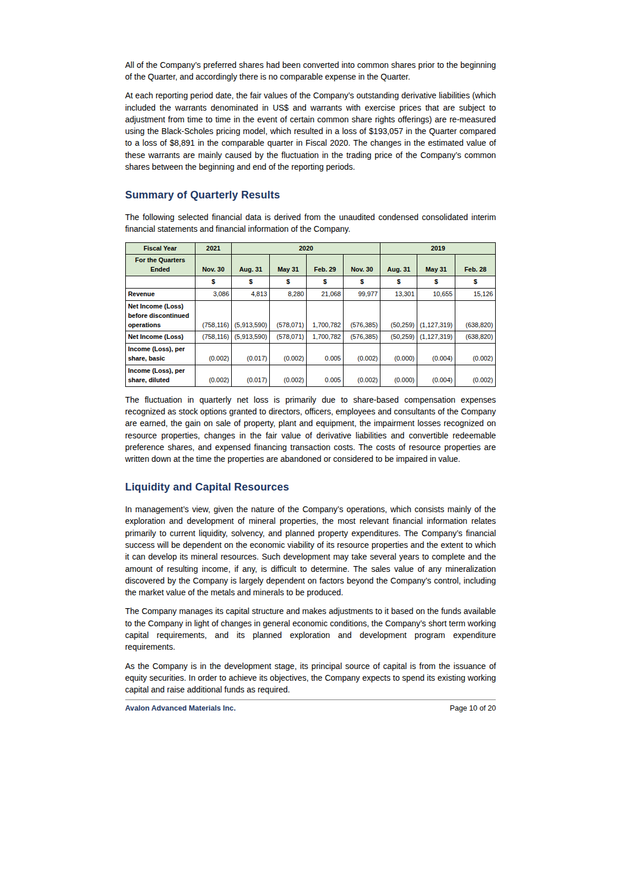All of the Company’s preferred shares had been converted into common shares prior to the beginning of the Quarter, and accordingly there is no comparable expense in the Quarter.
At each reporting period date, the fair values of the Company’s outstanding derivative liabilities (which included the warrants denominated in US$ and warrants with exercise prices that are subject to adjustment from time to time in the event of certain common share rights offerings) are re-measured using the Black-Scholes pricing model, which resulted in a loss of $193,057 in the Quarter compared to a loss of $8,891 in the comparable quarter in Fiscal 2020. The changes in the estimated value of these warrants are mainly caused by the fluctuation in the trading price of the Company’s common shares between the beginning and end of the reporting periods.
Summary of Quarterly Results
The following selected financial data is derived from the unaudited condensed consolidated interim financial statements and financial information of the Company.
| Fiscal Year | 2021 | 2020 | 2019 |
| --- | --- | --- | --- |
| For the Quarters Ended | Nov. 30 | Aug. 31 | May 31 | Feb. 29 | Nov. 30 | Aug. 31 | May 31 | Feb. 28 |
| | $ | $ | $ | $ | $ | $ | $ | $ |
| Revenue | 3,086 | 4,813 | 8,280 | 21,068 | 99,977 | 13,301 | 10,655 | 15,126 |
| Net Income (Loss) before discontinued operations | (758,116) | (5,913,590) | (578,071) | 1,700,782 | (576,385) | (50,259) | (1,127,319) | (638,820) |
| Net Income (Loss) | (758,116) | (5,913,590) | (578,071) | 1,700,782 | (576,385) | (50,259) | (1,127,319) | (638,820) |
| Income (Loss), per share, basic | (0.002) | (0.017) | (0.002) | 0.005 | (0.002) | (0.000) | (0.004) | (0.002) |
| Income (Loss), per share, diluted | (0.002) | (0.017) | (0.002) | 0.005 | (0.002) | (0.000) | (0.004) | (0.002) |
The fluctuation in quarterly net loss is primarily due to share-based compensation expenses recognized as stock options granted to directors, officers, employees and consultants of the Company are earned, the gain on sale of property, plant and equipment, the impairment losses recognized on resource properties, changes in the fair value of derivative liabilities and convertible redeemable preference shares, and expensed financing transaction costs. The costs of resource properties are written down at the time the properties are abandoned or considered to be impaired in value.
Liquidity and Capital Resources
In management’s view, given the nature of the Company’s operations, which consists mainly of the exploration and development of mineral properties, the most relevant financial information relates primarily to current liquidity, solvency, and planned property expenditures. The Company’s financial success will be dependent on the economic viability of its resource properties and the extent to which it can develop its mineral resources. Such development may take several years to complete and the amount of resulting income, if any, is difficult to determine. The sales value of any mineralization discovered by the Company is largely dependent on factors beyond the Company’s control, including the market value of the metals and minerals to be produced.
The Company manages its capital structure and makes adjustments to it based on the funds available to the Company in light of changes in general economic conditions, the Company’s short term working capital requirements, and its planned exploration and development program expenditure requirements.
As the Company is in the development stage, its principal source of capital is from the issuance of equity securities. In order to achieve its objectives, the Company expects to spend its existing working capital and raise additional funds as required.
Avalon Advanced Materials Inc. Page 10 of 20